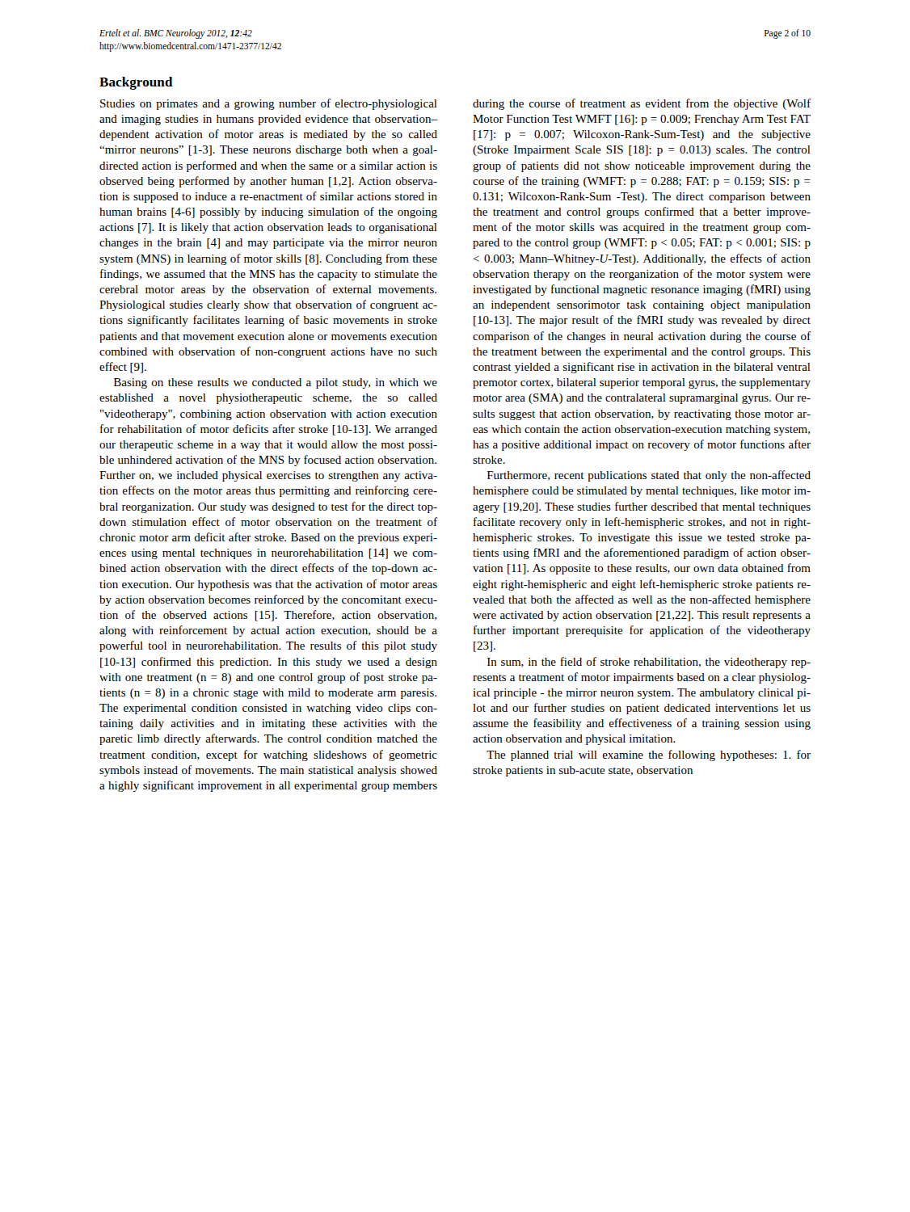Ertelt et al. BMC Neurology 2012, 12:42
http://www.biomedcentral.com/1471-2377/12/42
Page 2 of 10
Background
Studies on primates and a growing number of electro-physiological and imaging studies in humans provided evidence that observation–dependent activation of motor areas is mediated by the so called “mirror neurons” [1-3]. These neurons discharge both when a goal-directed action is performed and when the same or a similar action is observed being performed by another human [1,2]. Action observation is supposed to induce a re-enactment of similar actions stored in human brains [4-6] possibly by inducing simulation of the ongoing actions [7]. It is likely that action observation leads to organisational changes in the brain [4] and may participate via the mirror neuron system (MNS) in learning of motor skills [8]. Concluding from these findings, we assumed that the MNS has the capacity to stimulate the cerebral motor areas by the observation of external movements. Physiological studies clearly show that observation of congruent actions significantly facilitates learning of basic movements in stroke patients and that movement execution alone or movements execution combined with observation of non-congruent actions have no such effect [9].
Basing on these results we conducted a pilot study, in which we established a novel physiotherapeutic scheme, the so called "videotherapy", combining action observation with action execution for rehabilitation of motor deficits after stroke [10-13]. We arranged our therapeutic scheme in a way that it would allow the most possible unhindered activation of the MNS by focused action observation. Further on, we included physical exercises to strengthen any activation effects on the motor areas thus permitting and reinforcing cerebral reorganization. Our study was designed to test for the direct top-down stimulation effect of motor observation on the treatment of chronic motor arm deficit after stroke. Based on the previous experiences using mental techniques in neurorehabilitation [14] we combined action observation with the direct effects of the top-down action execution. Our hypothesis was that the activation of motor areas by action observation becomes reinforced by the concomitant execution of the observed actions [15]. Therefore, action observation, along with reinforcement by actual action execution, should be a powerful tool in neurorehabilitation. The results of this pilot study [10-13] confirmed this prediction. In this study we used a design with one treatment (n = 8) and one control group of post stroke patients (n = 8) in a chronic stage with mild to moderate arm paresis. The experimental condition consisted in watching video clips containing daily activities and in imitating these activities with the paretic limb directly afterwards. The control condition matched the treatment condition, except for watching slideshows of geometric symbols instead of movements. The main statistical analysis showed a highly significant improvement in all experimental group members during the course of treatment as evident from the objective (Wolf Motor Function Test WMFT [16]: p = 0.009; Frenchay Arm Test FAT [17]: p = 0.007; Wilcoxon-Rank-Sum-Test) and the subjective (Stroke Impairment Scale SIS [18]: p = 0.013) scales. The control group of patients did not show noticeable improvement during the course of the training (WMFT: p = 0.288; FAT: p = 0.159; SIS: p = 0.131; Wilcoxon-Rank-Sum -Test). The direct comparison between the treatment and control groups confirmed that a better improvement of the motor skills was acquired in the treatment group compared to the control group (WMFT: p < 0.05; FAT: p < 0.001; SIS: p < 0.003; Mann–Whitney-U-Test). Additionally, the effects of action observation therapy on the reorganization of the motor system were investigated by functional magnetic resonance imaging (fMRI) using an independent sensorimotor task containing object manipulation [10-13]. The major result of the fMRI study was revealed by direct comparison of the changes in neural activation during the course of the treatment between the experimental and the control groups. This contrast yielded a significant rise in activation in the bilateral ventral premotor cortex, bilateral superior temporal gyrus, the supplementary motor area (SMA) and the contralateral supramarginal gyrus. Our results suggest that action observation, by reactivating those motor areas which contain the action observation-execution matching system, has a positive additional impact on recovery of motor functions after stroke.
Furthermore, recent publications stated that only the non-affected hemisphere could be stimulated by mental techniques, like motor imagery [19,20]. These studies further described that mental techniques facilitate recovery only in left-hemispheric strokes, and not in right-hemispheric strokes. To investigate this issue we tested stroke patients using fMRI and the aforementioned paradigm of action observation [11]. As opposite to these results, our own data obtained from eight right-hemispheric and eight left-hemispheric stroke patients revealed that both the affected as well as the non-affected hemisphere were activated by action observation [21,22]. This result represents a further important prerequisite for application of the videotherapy [23].
In sum, in the field of stroke rehabilitation, the videotherapy represents a treatment of motor impairments based on a clear physiological principle - the mirror neuron system. The ambulatory clinical pilot and our further studies on patient dedicated interventions let us assume the feasibility and effectiveness of a training session using action observation and physical imitation.
The planned trial will examine the following hypotheses: 1. for stroke patients in sub-acute state, observation